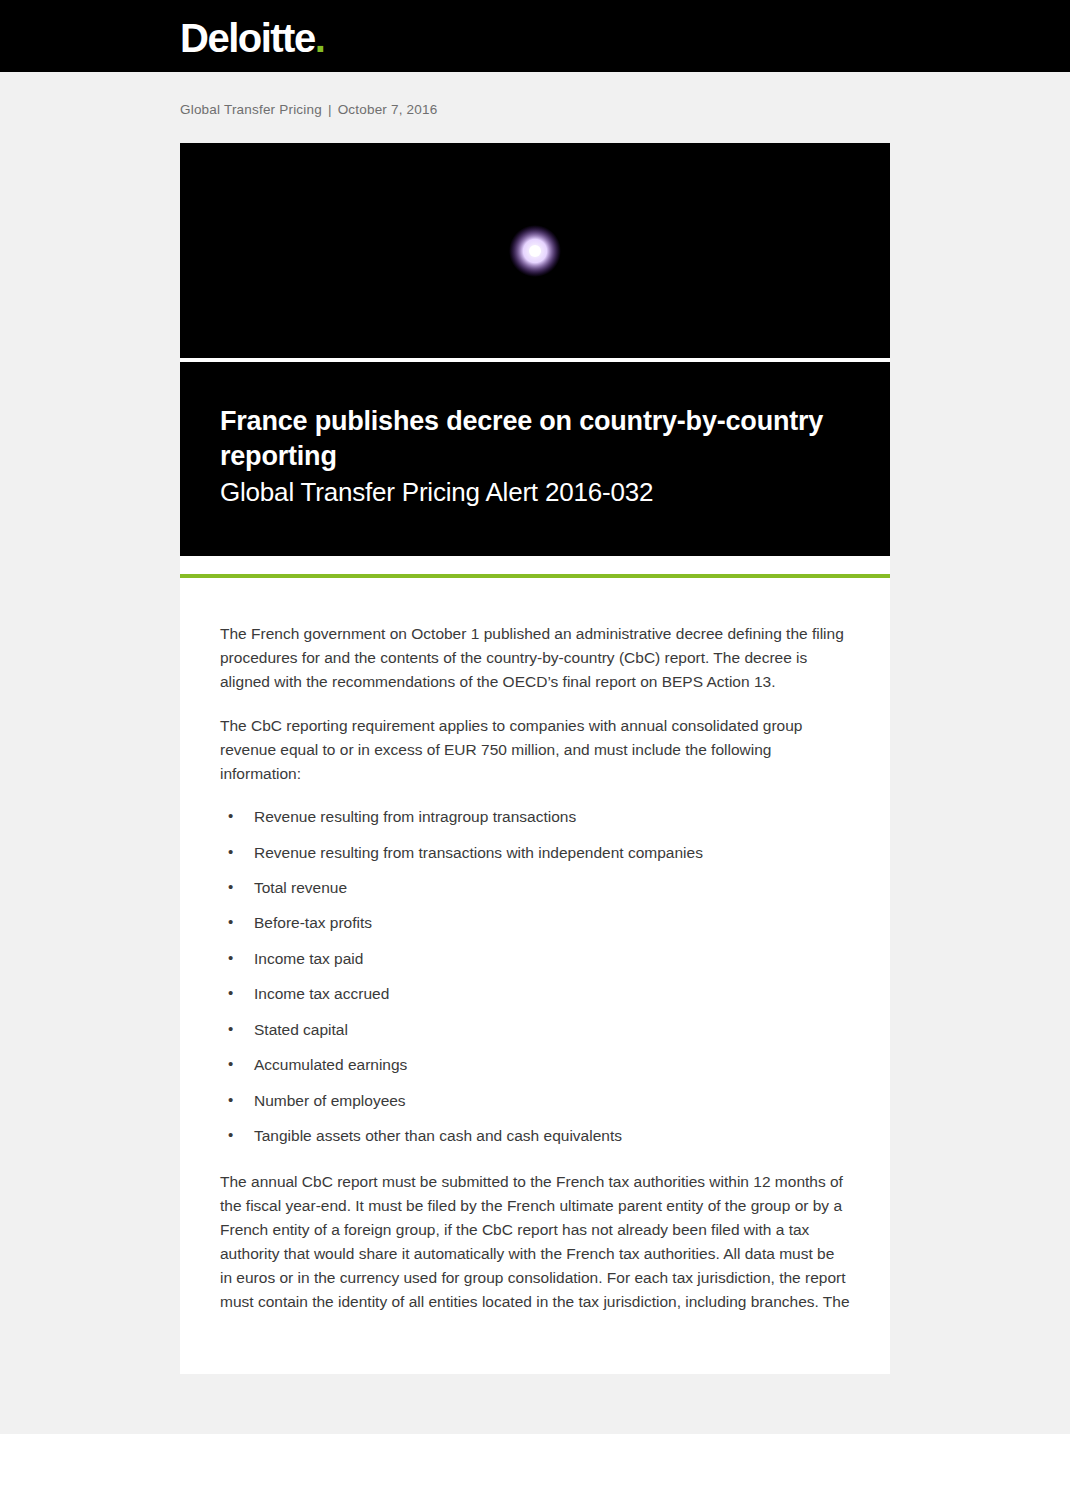Deloitte.
Global Transfer Pricing|October 7, 2016
France publishes decree on country-by-country reporting Global Transfer Pricing Alert 2016-032
The French government on October 1 published an administrative decree defining the filing procedures for and the contents of the country-by-country (CbC) report. The decree is aligned with the recommendations of the OECD’s final report on BEPS Action 13.
The CbC reporting requirement applies to companies with annual consolidated group revenue equal to or in excess of EUR 750 million, and must include the following information:
Revenue resulting from intragroup transactions
Revenue resulting from transactions with independent companies
Total revenue
Before-tax profits
Income tax paid
Income tax accrued
Stated capital
Accumulated earnings
Number of employees
Tangible assets other than cash and cash equivalents
The annual CbC report must be submitted to the French tax authorities within 12 months of the fiscal year-end. It must be filed by the French ultimate parent entity of the group or by a French entity of a foreign group, if the CbC report has not already been filed with a tax authority that would share it automatically with the French tax authorities. All data must be in euros or in the currency used for group consolidation. For each tax jurisdiction, the report must contain the identity of all entities located in the tax jurisdiction, including branches. The